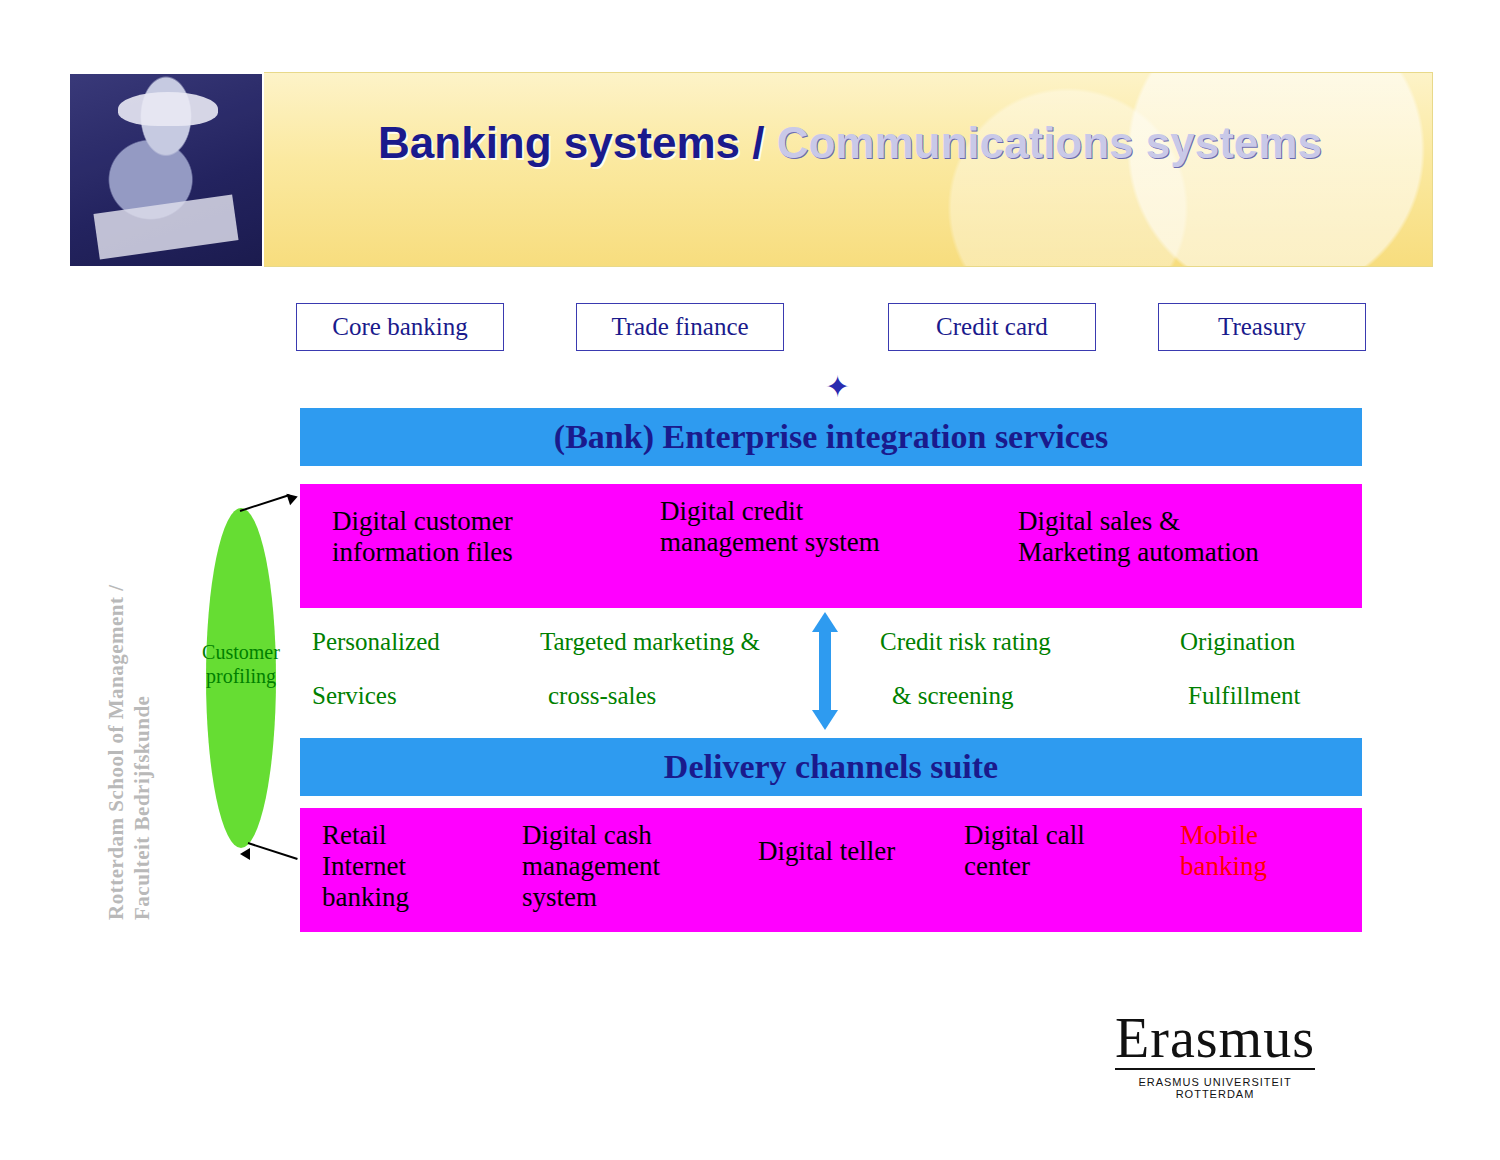12
Banking systems / Communications systems
Rotterdam School of Management / Faculteit Bedrijfskunde
Core banking
Trade finance
Credit card
Treasury
✦
(Bank) Enterprise integration services
Digital customer
information files
Digital credit
management system
Digital sales &
Marketing automation
Personalized
Services
Targeted marketing &
cross-sales
Credit risk rating
& screening
Origination
Fulfillment
Delivery channels suite
Retail
Internet
banking
Digital cash
management
system
Digital teller
Digital call
center
Mobile
banking
Customer
profiling
Erasmus
ERASMUS UNIVERSITEIT ROTTERDAM